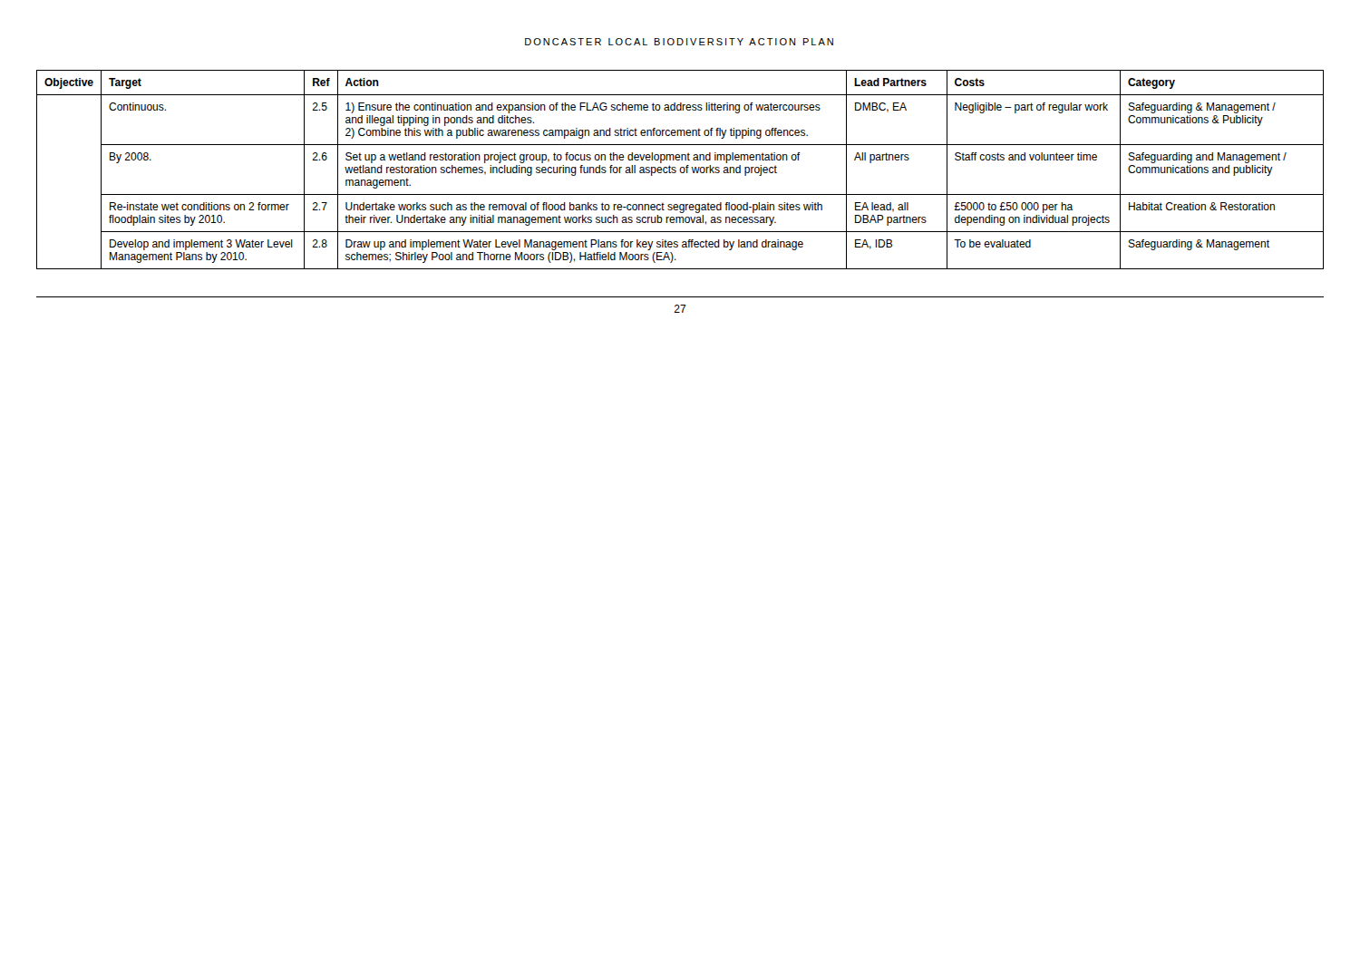DONCASTER LOCAL BIODIVERSITY ACTION PLAN
| Objective | Target | Ref | Action | Lead Partners | Costs | Category |
| --- | --- | --- | --- | --- | --- | --- |
| | Continuous. | 2.5 | 1) Ensure the continuation and expansion of the FLAG scheme to address littering of watercourses and illegal tipping in ponds and ditches. 2) Combine this with a public awareness campaign and strict enforcement of fly tipping offences. | DMBC, EA | Negligible – part of regular work | Safeguarding & Management / Communications & Publicity |
| By 2008. | 2.6 | Set up a wetland restoration project group, to focus on the development and implementation of wetland restoration schemes, including securing funds for all aspects of works and project management. | All partners | Staff costs and volunteer time | Safeguarding and Management / Communications and publicity |
| Re-instate wet conditions on 2 former floodplain sites by 2010. | 2.7 | Undertake works such as the removal of flood banks to re-connect segregated flood-plain sites with their river. Undertake any initial management works such as scrub removal, as necessary. | EA lead, all DBAP partners | £5000 to £50 000 per ha depending on individual projects | Habitat Creation & Restoration |
| Develop and implement 3 Water Level Management Plans by 2010. | 2.8 | Draw up and implement Water Level Management Plans for key sites affected by land drainage schemes; Shirley Pool and Thorne Moors (IDB), Hatfield Moors (EA). | EA, IDB | To be evaluated | Safeguarding & Management |
27